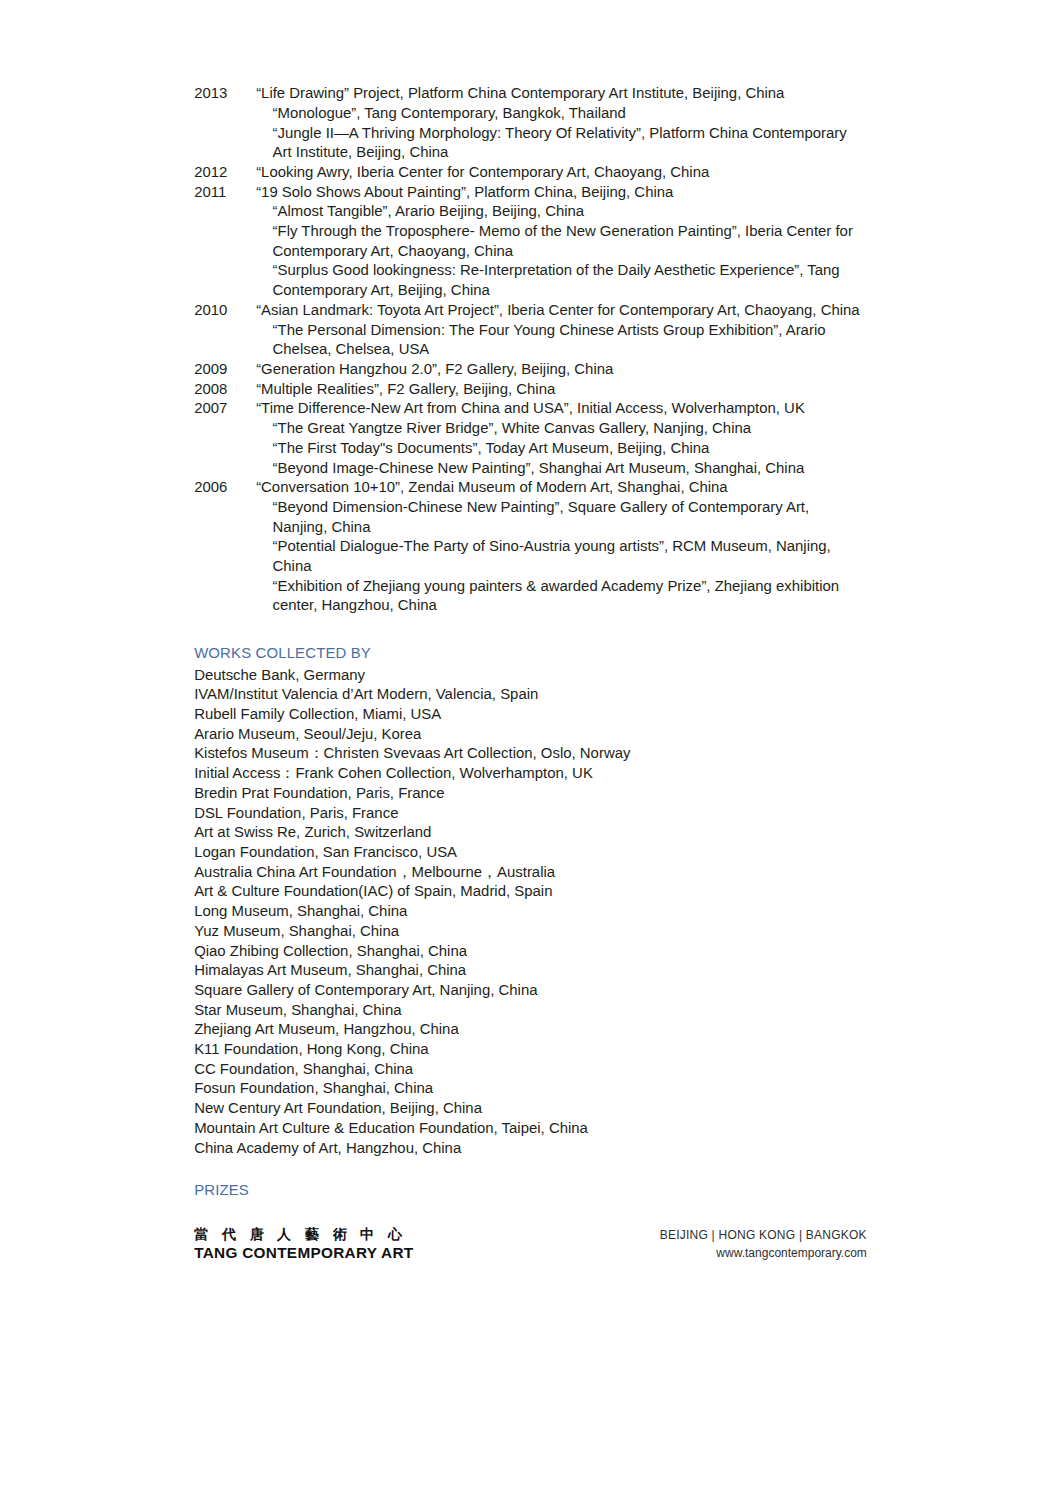2013
“Life Drawing” Project, Platform China Contemporary Art Institute, Beijing, China
“Monologue”, Tang Contemporary, Bangkok, Thailand
“Jungle II—A Thriving Morphology: Theory Of Relativity”, Platform China Contemporary Art Institute, Beijing, China
2012
“Looking Awry, Iberia Center for Contemporary Art, Chaoyang, China
2011
“19 Solo Shows About Painting”, Platform China, Beijing, China
“Almost Tangible”, Arario Beijing, Beijing, China
“Fly Through the Troposphere- Memo of the New Generation Painting”, Iberia Center for Contemporary Art, Chaoyang, China
“Surplus Good lookingness: Re-Interpretation of the Daily Aesthetic Experience”, Tang Contemporary Art, Beijing, China
2010
“Asian Landmark: Toyota Art Project”, Iberia Center for Contemporary Art, Chaoyang, China
“The Personal Dimension: The Four Young Chinese Artists Group Exhibition”, Arario Chelsea, Chelsea, USA
2009
“Generation Hangzhou 2.0”, F2 Gallery, Beijing, China
2008
“Multiple Realities”, F2 Gallery, Beijing, China
2007
“Time Difference-New Art from China and USA”, Initial Access, Wolverhampton, UK
“The Great Yangtze River Bridge”, White Canvas Gallery, Nanjing, China
“The First Today"s Documents”, Today Art Museum, Beijing, China
“Beyond Image-Chinese New Painting”, Shanghai Art Museum, Shanghai, China
2006
“Conversation 10+10”, Zendai Museum of Modern Art, Shanghai, China
“Beyond Dimension-Chinese New Painting”, Square Gallery of Contemporary Art, Nanjing, China
“Potential Dialogue-The Party of Sino-Austria young artists”, RCM Museum, Nanjing, China
“Exhibition of Zhejiang young painters & awarded Academy Prize”, Zhejiang exhibition center, Hangzhou, China
WORKS COLLECTED BY
Deutsche Bank, Germany
IVAM/Institut Valencia d’Art Modern, Valencia, Spain
Rubell Family Collection, Miami, USA
Arario Museum, Seoul/Jeju, Korea
Kistefos Museum：Christen Svevaas Art Collection, Oslo, Norway
Initial Access：Frank Cohen Collection, Wolverhampton, UK
Bredin Prat Foundation, Paris, France
DSL Foundation, Paris, France
Art at Swiss Re, Zurich, Switzerland
Logan Foundation, San Francisco, USA
Australia China Art Foundation，Melbourne，Australia
Art & Culture Foundation(IAC) of Spain, Madrid, Spain
Long Museum, Shanghai, China
Yuz Museum, Shanghai, China
Qiao Zhibing Collection, Shanghai, China
Himalayas Art Museum, Shanghai, China
Square Gallery of Contemporary Art, Nanjing, China
Star Museum, Shanghai, China
Zhejiang Art Museum, Hangzhou, China
K11 Foundation, Hong Kong, China
CC Foundation, Shanghai, China
Fosun Foundation, Shanghai, China
New Century Art Foundation, Beijing, China
Mountain Art Culture & Education Foundation, Taipei, China
China Academy of Art, Hangzhou, China
PRIZES
當 代 唐 人 藝 術 中 心
TANG CONTEMPORARY ART
BEIJING | HONG KONG | BANGKOK
www.tangcontemporary.com